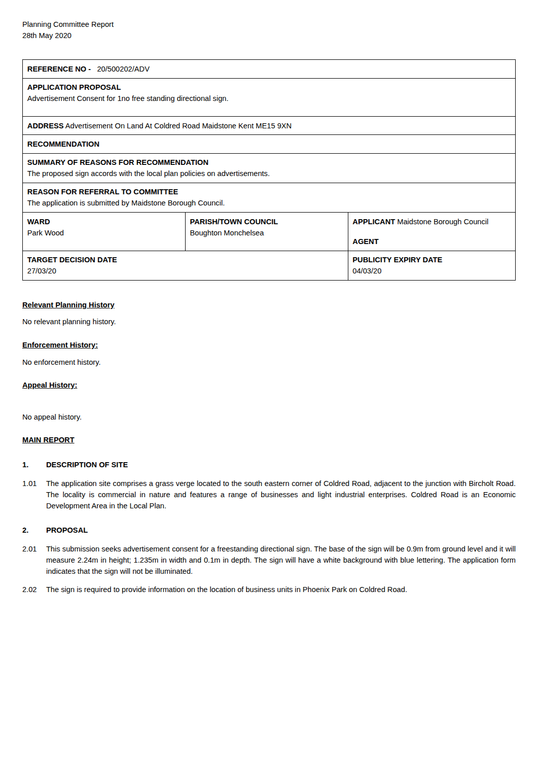Planning Committee Report
28th May 2020
| REFERENCE NO - 20/500202/ADV |
| APPLICATION PROPOSAL Advertisement Consent for 1no free standing directional sign. |
| ADDRESS Advertisement On Land At Coldred Road Maidstone Kent ME15 9XN |
| RECOMMENDATION |
| SUMMARY OF REASONS FOR RECOMMENDATION The proposed sign accords with the local plan policies on advertisements. |
| REASON FOR REFERRAL TO COMMITTEE The application is submitted by Maidstone Borough Council. |
| WARD Park Wood | PARISH/TOWN COUNCIL Boughton Monchelsea | APPLICANT Maidstone Borough Council AGENT |
| TARGET DECISION DATE 27/03/20 | PUBLICITY EXPIRY DATE 04/03/20 |
Relevant Planning History
No relevant planning history.
Enforcement History:
No enforcement history.
Appeal History:
No appeal history.
MAIN REPORT
1. DESCRIPTION OF SITE
1.01 The application site comprises a grass verge located to the south eastern corner of Coldred Road, adjacent to the junction with Bircholt Road. The locality is commercial in nature and features a range of businesses and light industrial enterprises. Coldred Road is an Economic Development Area in the Local Plan.
2. PROPOSAL
2.01 This submission seeks advertisement consent for a freestanding directional sign. The base of the sign will be 0.9m from ground level and it will measure 2.24m in height; 1.235m in width and 0.1m in depth. The sign will have a white background with blue lettering. The application form indicates that the sign will not be illuminated.
2.02 The sign is required to provide information on the location of business units in Phoenix Park on Coldred Road.